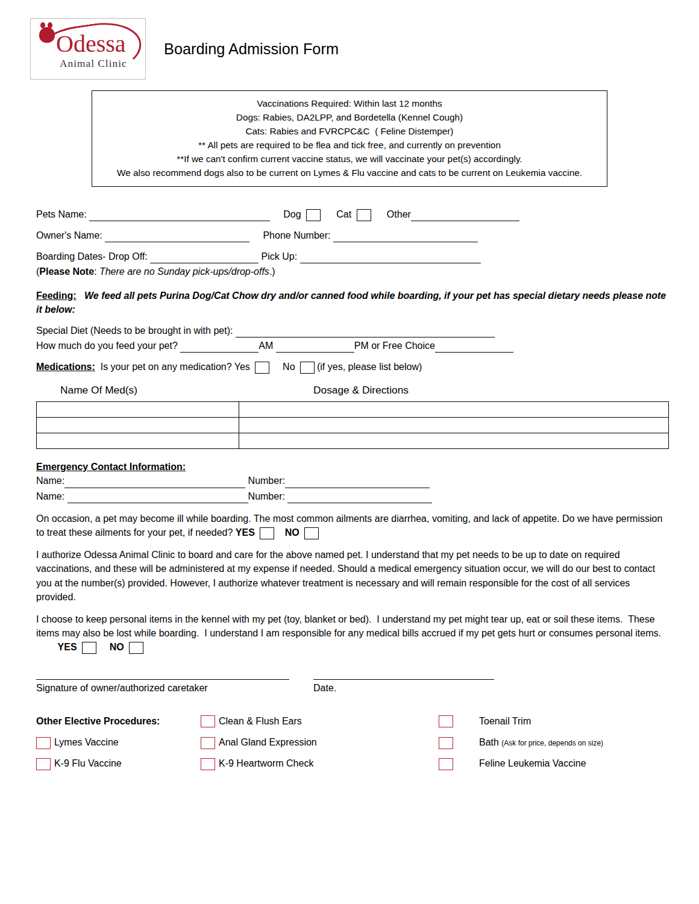Odessa
Animal Clinic
Boarding Admission Form
Vaccinations Required: Within last 12 months
Dogs: Rabies, DA2LPP, and Bordetella (Kennel Cough)
Cats: Rabies and FVRCPC&C ( Feline Distemper)
** All pets are required to be flea and tick free, and currently on prevention
**If we can't confirm current vaccine status, we will vaccinate your pet(s) accordingly.
We also recommend dogs also to be current on Lymes & Flu vaccine and cats to be current on Leukemia vaccine.
Pets Name: Dog Cat Other
Owner's Name: Phone Number:
Boarding Dates- Drop Off: Pick Up:
(Please Note: There are no Sunday pick-ups/drop-offs.)
Feeding: We feed all pets Purina Dog/Cat Chow dry and/or canned food while boarding, if your pet has special dietary needs please note it below:
Special Diet (Needs to be brought in with pet):
How much do you feed your pet? AM PM or Free Choice
Medications: Is your pet on any medication? Yes No (if yes, please list below)
Name Of Med(s)
Dosage & Directions
Emergency Contact Information:
Name: Number:
Name: Number:
On occasion, a pet may become ill while boarding. The most common ailments are diarrhea, vomiting, and lack of appetite. Do we have permission to treat these ailments for your pet, if needed? YES NO
I authorize Odessa Animal Clinic to board and care for the above named pet. I understand that my pet needs to be up to date on required vaccinations, and these will be administered at my expense if needed. Should a medical emergency situation occur, we will do our best to contact you at the number(s) provided. However, I authorize whatever treatment is necessary and will remain responsible for the cost of all services provided.
I choose to keep personal items in the kennel with my pet (toy, blanket or bed). I understand my pet might tear up, eat or soil these items. These items may also be lost while boarding. I understand I am responsible for any medical bills accrued if my pet gets hurt or consumes personal items. YES NO
Signature of owner/authorized caretaker
Date.
| Other Elective Procedures: | Clean & Flush Ears | | Toenail Trim |
| Lymes Vaccine | Anal Gland Expression | | Bath (Ask for price, depends on size) |
| K-9 Flu Vaccine | K-9 Heartworm Check | | Feline Leukemia Vaccine |